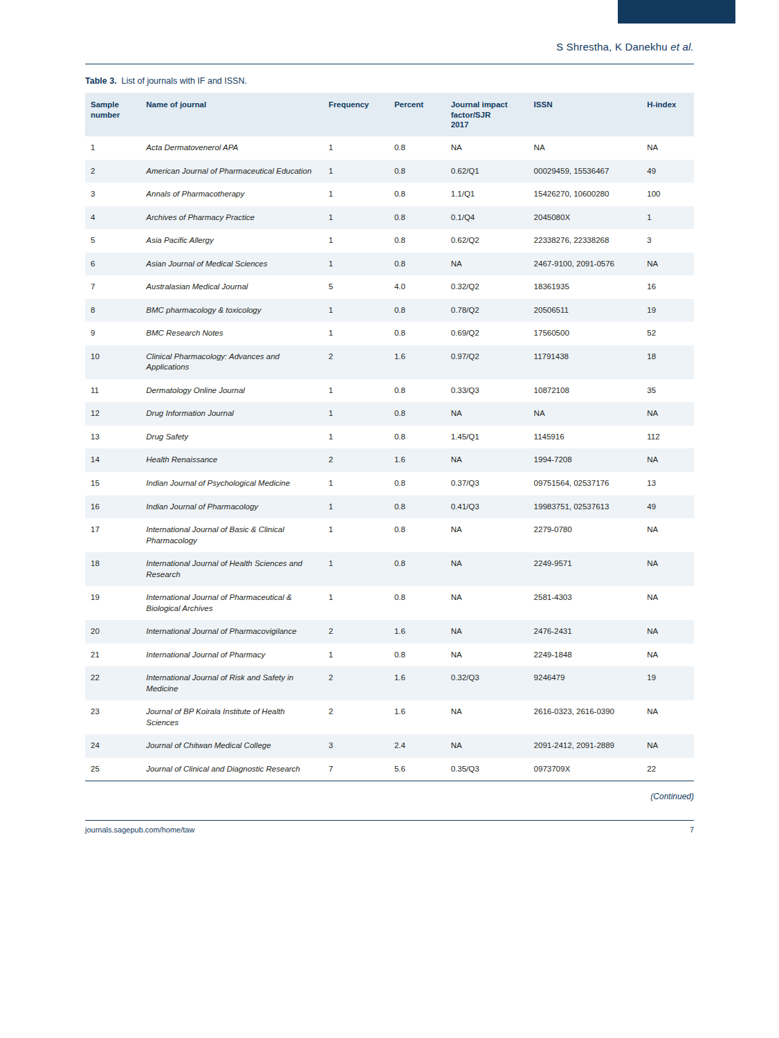S Shrestha, K Danekhu et al.
Table 3. List of journals with IF and ISSN.
| Sample number | Name of journal | Frequency | Percent | Journal impact factor/SJR 2017 | ISSN | H-index |
| --- | --- | --- | --- | --- | --- | --- |
| 1 | Acta Dermatovenerol APA | 1 | 0.8 | NA | NA | NA |
| 2 | American Journal of Pharmaceutical Education | 1 | 0.8 | 0.62/Q1 | 00029459, 15536467 | 49 |
| 3 | Annals of Pharmacotherapy | 1 | 0.8 | 1.1/Q1 | 15426270, 10600280 | 100 |
| 4 | Archives of Pharmacy Practice | 1 | 0.8 | 0.1/Q4 | 2045080X | 1 |
| 5 | Asia Pacific Allergy | 1 | 0.8 | 0.62/Q2 | 22338276, 22338268 | 3 |
| 6 | Asian Journal of Medical Sciences | 1 | 0.8 | NA | 2467-9100, 2091-0576 | NA |
| 7 | Australasian Medical Journal | 5 | 4.0 | 0.32/Q2 | 18361935 | 16 |
| 8 | BMC pharmacology & toxicology | 1 | 0.8 | 0.78/Q2 | 20506511 | 19 |
| 9 | BMC Research Notes | 1 | 0.8 | 0.69/Q2 | 17560500 | 52 |
| 10 | Clinical Pharmacology: Advances and Applications | 2 | 1.6 | 0.97/Q2 | 11791438 | 18 |
| 11 | Dermatology Online Journal | 1 | 0.8 | 0.33/Q3 | 10872108 | 35 |
| 12 | Drug Information Journal | 1 | 0.8 | NA | NA | NA |
| 13 | Drug Safety | 1 | 0.8 | 1.45/Q1 | 1145916 | 112 |
| 14 | Health Renaissance | 2 | 1.6 | NA | 1994-7208 | NA |
| 15 | Indian Journal of Psychological Medicine | 1 | 0.8 | 0.37/Q3 | 09751564, 02537176 | 13 |
| 16 | Indian Journal of Pharmacology | 1 | 0.8 | 0.41/Q3 | 19983751, 02537613 | 49 |
| 17 | International Journal of Basic & Clinical Pharmacology | 1 | 0.8 | NA | 2279-0780 | NA |
| 18 | International Journal of Health Sciences and Research | 1 | 0.8 | NA | 2249-9571 | NA |
| 19 | International Journal of Pharmaceutical & Biological Archives | 1 | 0.8 | NA | 2581-4303 | NA |
| 20 | International Journal of Pharmacovigilance | 2 | 1.6 | NA | 2476-2431 | NA |
| 21 | International Journal of Pharmacy | 1 | 0.8 | NA | 2249-1848 | NA |
| 22 | International Journal of Risk and Safety in Medicine | 2 | 1.6 | 0.32/Q3 | 9246479 | 19 |
| 23 | Journal of BP Koirala Institute of Health Sciences | 2 | 1.6 | NA | 2616-0323, 2616-0390 | NA |
| 24 | Journal of Chitwan Medical College | 3 | 2.4 | NA | 2091-2412, 2091-2889 | NA |
| 25 | Journal of Clinical and Diagnostic Research | 7 | 5.6 | 0.35/Q3 | 0973709X | 22 |
(Continued)
journals.sagepub.com/home/taw 7